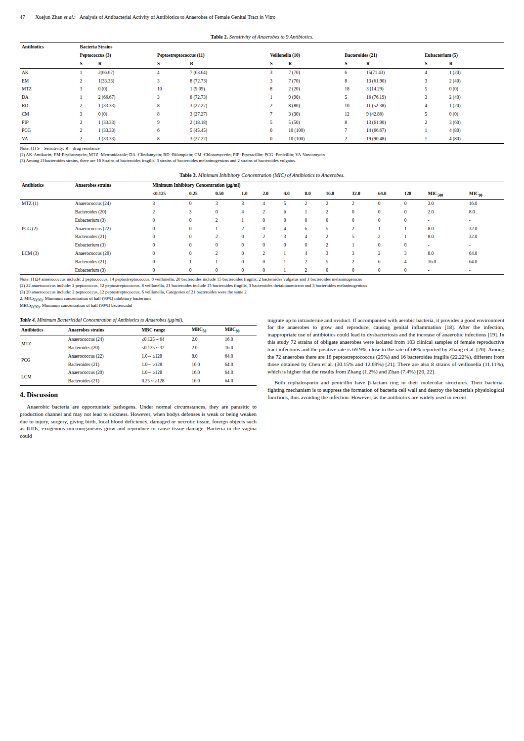47 Xuejun Zhan et al.: Analysis of Antibacterial Activity of Antibiotics to Anaerobes of Female Genital Tract in Vitro
Table 2. Sensitivity of Anaerobes to 9 Antibiotics.
| Antibiotics | Bacteria Strains |
| --- | --- |
| | Peptococcus (3) | Peptostreptococcus (11) | Veillonella (10) | Bacteroides (21) | Eubacterium (5) |
| | S | R | S | R | S | R | S | R | S | R |
| AK | 1 | 2(66.67) | 4 | 7 (63.64) | 3 | 7 (70) | 6 | 15(71.43) | 4 | 1 (20) |
| EM | 2 | 1(33.33) | 3 | 8 (72.73) | 3 | 7 (70) | 8 | 13 (61.90) | 3 | 2 (40) |
| MTZ | 3 | 0 (0) | 10 | 1 (9.09) | 8 | 2 (20) | 18 | 3 (14.29) | 5 | 0 (0) |
| DA | 1 | 2 (66.67) | 3 | 8 (72.73) | 1 | 9 (90) | 5 | 16 (76.19) | 3 | 2 (40) |
| RD | 2 | 1 (33.33) | 8 | 3 (27.27) | 2 | 8 (80) | 10 | 11 (52.38) | 4 | 1 (20) |
| CM | 3 | 0 (0) | 8 | 3 (27.27) | 7 | 3 (30) | 12 | 9 (42.86) | 5 | 0 (0) |
| PIP | 2 | 1 (33.33) | 9 | 2 (18.18) | 5 | 5 (50) | 8 | 13 (61.90) | 2 | 3 (60) |
| PCG | 2 | 1 (33.33) | 6 | 5 (45.45) | 0 | 10 (100) | 7 | 14 (66.67) | 1 | 4 (80) |
| VA | 2 | 1 (33.33) | 8 | 3 (27.27) | 0 | 10 (100) | 2 | 19 (90.48) | 1 | 4 (80) |
Note: (1) S – Sensitivity; R – drug resistance
(2) AK-Amikacin; EM-Erythromycin; MTZ -Metronidazole; DA -Clindamycin; RD -Rifampicin; CM -Chloromycetin; PIP -Piperacillin; PCG -Penicillin; VA-Vancomycin
(3) Among 21bacteroides strains, there are 16 Strains of bacteroides fragilis, 3 strains of bacteroides melaninogenicus and 2 strains of bacteroides vulgatus.
Table 3. Minimum Inhibitory Concentration (MIC) of Antibiotics to Anaerobes.
| Antibiotics | Anaerobes strains | Minimum Inhibitory Concentration (μg/ml) |
| --- | --- | --- |
| ≤0.125 | 0.25 | 0.50 | 1.0 | 2.0 | 4.0 | 8.0 | 16.0 | 32.0 | 64.0 | 128 | MIC 500 | MIC 90 |
| MTZ (1) | Anaerococcus (24) | 3 | 0 | 3 | 3 | 4 | 5 | 2 | 2 | 2 | 0 | 0 | 2.0 | 16.0 |
| Bacteroides (20) | 2 | 3 | 0 | 4 | 2 | 6 | 1 | 2 | 0 | 0 | 0 | 2.0 | 8.0 |
| Eubacterium (3) | 0 | 0 | 2 | 1 | 0 | 0 | 0 | 0 | 0 | 0 | 0 | - | - |
| PCG (2) | Anaerococcus (22) | 0 | 0 | 1 | 2 | 0 | 4 | 6 | 5 | 2 | 1 | 1 | 8.0 | 32.0 |
| Bacteroides (21) | 0 | 0 | 2 | 0 | 2 | 3 | 4 | 2 | 5 | 2 | 1 | 8.0 | 32.0 |
| Eubacterium (3) | 0 | 0 | 0 | 0 | 0 | 0 | 0 | 2 | 1 | 0 | 0 | - | - |
| LCM (3) | Anaerococcus (20) | 0 | 0 | 2 | 0 | 2 | 1 | 4 | 3 | 3 | 2 | 3 | 8.0 | 64.0 |
| Bacteroides (21) | 0 | 1 | 1 | 0 | 0 | 1 | 2 | 5 | 2 | 6 | 4 | 16.0 | 64.0 |
| Eubacterium (3) | 0 | 0 | 0 | 0 | 0 | 1 | 2 | 0 | 0 | 0 | 0 | - | - |
Note: (1)24 anaerococcus include: 2 peptococcus, 14 peptostreptococcus, 8 veillonella, 20 bacteroides include 15 bacteroides fragilis, 2 bacteroides vulgatus and 3 bacteroides melaninogenicus
(2) 22 anaerococcus include: 2 peptococcus, 12 peptostreptococcus, 8 veillonella, 21 bacteroides include 15 bacteroides fragilis, 3 bacteroides thetaiotaomicron and 3 bacteroides melaninogenicus
(3) 20 anaerococcus include: 2 peptococcus, 12 peptostreptococcus, 6 veillonella, Categories of 21 bacteroides were the same 2
2. MIC50(90): Minimum concentration of half (90%) inhibitory bacterium
MBC50(90): Minimum concentration of half (90%) bactericidal
Table 4. Minimum Bactericidal Concentration of Antibiotics to Anaerobes (μg/ml).
| Antibiotics | Anaerobes strains | MBC range | MBC 50 | MBC 90 |
| --- | --- | --- | --- | --- |
| MTZ | Anaerococcus (24) | ≤0.125～64 | 2.0 | 16.0 |
| Bacteroides (20) | ≤0.125～32 | 2.0 | 16.0 |
| PCG | Anaerococcus (22) | 1.0～≥128 | 8.0 | 64.0 |
| Bacteroides (21) | 1.0～≥128 | 16.0 | 64.0 |
| LCM | Anaerococcus (20) | 1.0～≥128 | 16.0 | 64.0 |
| Bacteroides (21) | 0.25～≥128 | 16.0 | 64.0 |
4. Discussion
Anaerobic bacteria are opportunistic pathogens. Under normal circumstances, they are parasitic to production channel and may not lead to sickness. However, when bodys defenses is weak or being weaken due to injury, surgery, giving birth, local blood deficiency, damaged or necrotic tissue, foreign objects such as IUDs, exogenous microorganisms grow and reproduce to cause tissue damage. Bacteria in the vagina could
migrate up to intrauterine and oviduct. If accompanied with aerobic bacteria, it provides a good environment for the anaerobes to grow and reproduce, causing genital inflammation [18]. After the infection, inappropriate use of antibiotics could lead to dysbacteriosis and the increase of anaerobic infections [19]. In this study 72 strains of obligate anaerobes were isolated from 103 clinical samples of female reproductive tract infections and the positive rate is 69.9%, close to the rate of 68% reported by Zhang et al. [20]. Among the 72 anaerobes there are 18 peptostreptococcus (25%) and 16 bacteroides fragilis (22.22%), different from those obtained by Chen et al. (30.15% and 12.69%) [21]. There are also 8 strains of veillonella (11.11%), which is higher that the results from Zhang (1.2%) and Zhao (7.4%) [20, 22].
Both cephalosporin and penicillin have β-lactam ring in their molecular structures. Their bacteria-fighting mechanism is to suppress the formation of bacteria cell wall and destroy the bacteria's physiological functions, thus avoiding the infection. However, as the antibiotics are widely used in recent